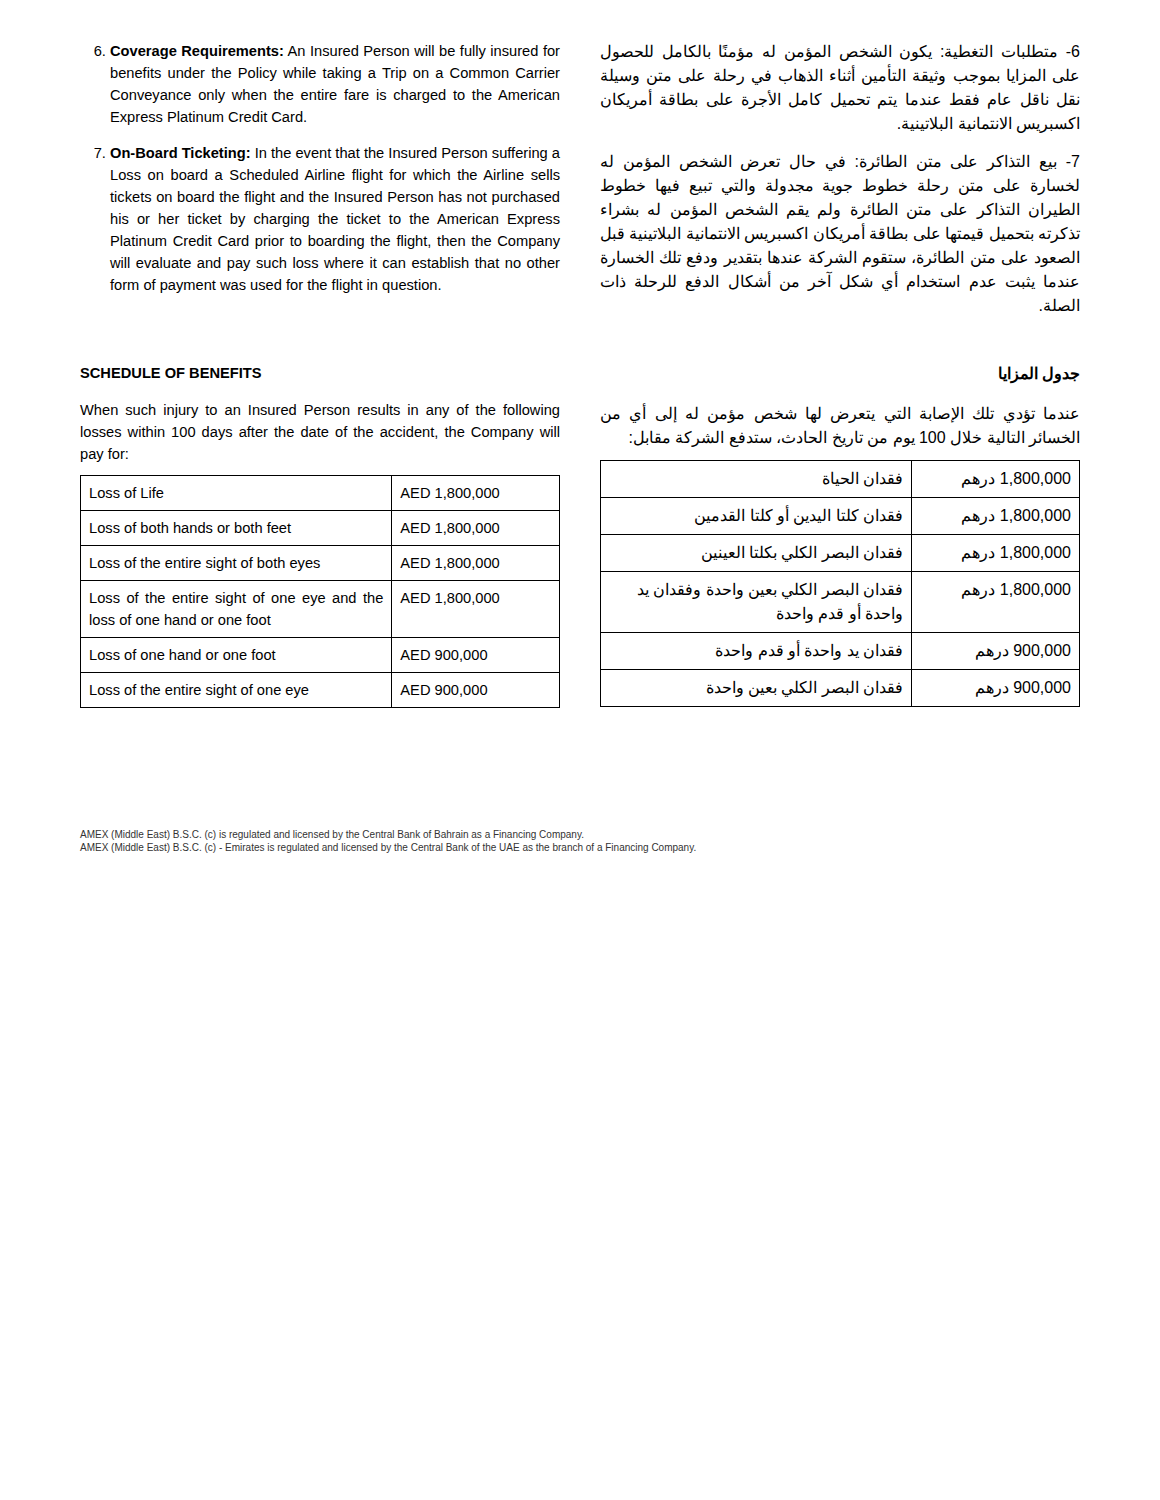Coverage Requirements: An Insured Person will be fully insured for benefits under the Policy while taking a Trip on a Common Carrier Conveyance only when the entire fare is charged to the American Express Platinum Credit Card.
On-Board Ticketing: In the event that the Insured Person suffering a Loss on board a Scheduled Airline flight for which the Airline sells tickets on board the flight and the Insured Person has not purchased his or her ticket by charging the ticket to the American Express Platinum Credit Card prior to boarding the flight, then the Company will evaluate and pay such loss where it can establish that no other form of payment was used for the flight in question.
6- متطلبات التغطية: يكون الشخص المؤمن له مؤمنًا بالكامل للحصول على المزايا بموجب وثيقة التأمين أثناء الذهاب في رحلة على متن وسيلة نقل ناقل عام فقط عندما يتم تحميل كامل الأجرة على بطاقة أمريكان اكسبريس الانتمانية البلاتينية.
7- بيع التذاكر على متن الطائرة: في حال تعرض الشخص المؤمن له لخسارة على متن رحلة خطوط جوية مجدولة والتي تبيع فيها خطوط الطيران التذاكر على متن الطائرة ولم يقم الشخص المؤمن له بشراء تذكرته بتحميل قيمتها على بطاقة أمريكان اكسبريس الانتمانية البلاتينية قبل الصعود على متن الطائرة، ستقوم الشركة عندها بتقدير ودفع تلك الخسارة عندما يثبت عدم استخدام أي شكل آخر من أشكال الدفع للرحلة ذات الصلة.
SCHEDULE OF BENEFITS
When such injury to an Insured Person results in any of the following losses within 100 days after the date of the accident, the Company will pay for:
| Loss of Life | AED 1,800,000 |
| Loss of both hands or both feet | AED 1,800,000 |
| Loss of the entire sight of both eyes | AED 1,800,000 |
| Loss of the entire sight of one eye and the loss of one hand or one foot | AED 1,800,000 |
| Loss of one hand or one foot | AED 900,000 |
| Loss of the entire sight of one eye | AED 900,000 |
جدول المزايا
عندما تؤدي تلك الإصابة التي يتعرض لها شخص مؤمن له إلى أي من الخسائر التالية خلال 100 يوم من تاريخ الحادث، ستدفع الشركة مقابل:
| 1,800,000 درهم | فقدان الحياة |
| 1,800,000 درهم | فقدان كلتا اليدين أو كلتا القدمين |
| 1,800,000 درهم | فقدان البصر الكلي بكلتا العينين |
| 1,800,000 درهم | فقدان البصر الكلي بعين واحدة وفقدان يد واحدة أو قدم واحدة |
| 900,000 درهم | فقدان يد واحدة أو قدم واحدة |
| 900,000 درهم | فقدان البصر الكلي بعين واحدة |
AMEX (Middle East) B.S.C. (c) is regulated and licensed by the Central Bank of Bahrain as a Financing Company.
AMEX (Middle East) B.S.C. (c) - Emirates is regulated and licensed by the Central Bank of the UAE as the branch of a Financing Company.